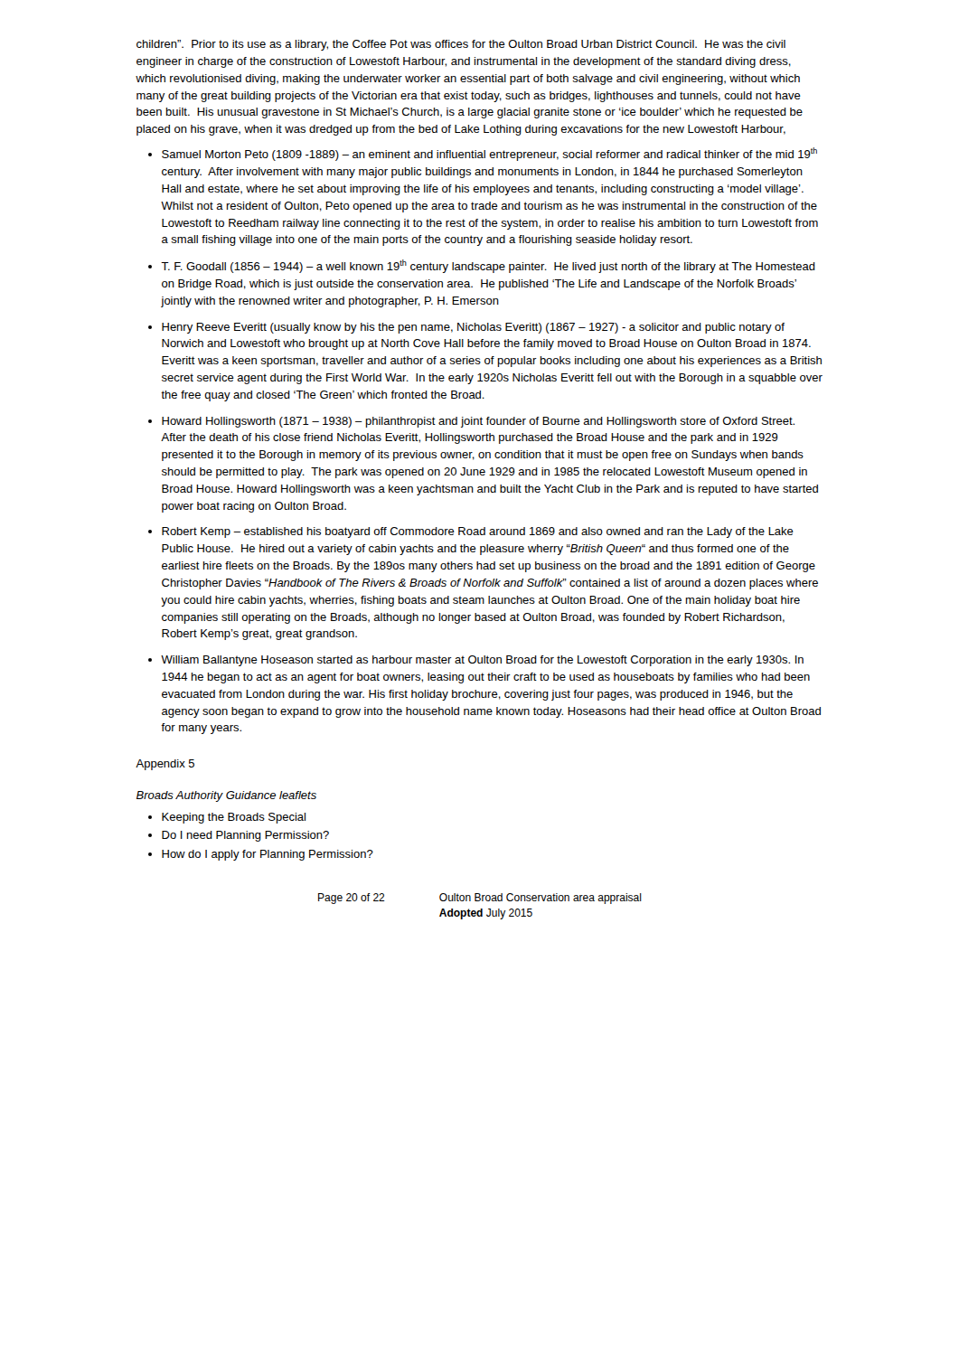children”. Prior to its use as a library, the Coffee Pot was offices for the Oulton Broad Urban District Council. He was the civil engineer in charge of the construction of Lowestoft Harbour, and instrumental in the development of the standard diving dress, which revolutionised diving, making the underwater worker an essential part of both salvage and civil engineering, without which many of the great building projects of the Victorian era that exist today, such as bridges, lighthouses and tunnels, could not have been built. His unusual gravestone in St Michael’s Church, is a large glacial granite stone or ‘ice boulder’ which he requested be placed on his grave, when it was dredged up from the bed of Lake Lothing during excavations for the new Lowestoft Harbour,
Samuel Morton Peto (1809 -1889) – an eminent and influential entrepreneur, social reformer and radical thinker of the mid 19th century. After involvement with many major public buildings and monuments in London, in 1844 he purchased Somerleyton Hall and estate, where he set about improving the life of his employees and tenants, including constructing a ‘model village’. Whilst not a resident of Oulton, Peto opened up the area to trade and tourism as he was instrumental in the construction of the Lowestoft to Reedham railway line connecting it to the rest of the system, in order to realise his ambition to turn Lowestoft from a small fishing village into one of the main ports of the country and a flourishing seaside holiday resort.
T. F. Goodall (1856 – 1944) – a well known 19th century landscape painter. He lived just north of the library at The Homestead on Bridge Road, which is just outside the conservation area. He published ‘The Life and Landscape of the Norfolk Broads’ jointly with the renowned writer and photographer, P. H. Emerson
Henry Reeve Everitt (usually know by his the pen name, Nicholas Everitt) (1867 – 1927) - a solicitor and public notary of Norwich and Lowestoft who brought up at North Cove Hall before the family moved to Broad House on Oulton Broad in 1874. Everitt was a keen sportsman, traveller and author of a series of popular books including one about his experiences as a British secret service agent during the First World War. In the early 1920s Nicholas Everitt fell out with the Borough in a squabble over the free quay and closed ‘The Green’ which fronted the Broad.
Howard Hollingsworth (1871 – 1938) – philanthropist and joint founder of Bourne and Hollingsworth store of Oxford Street. After the death of his close friend Nicholas Everitt, Hollingsworth purchased the Broad House and the park and in 1929 presented it to the Borough in memory of its previous owner, on condition that it must be open free on Sundays when bands should be permitted to play. The park was opened on 20 June 1929 and in 1985 the relocated Lowestoft Museum opened in Broad House. Howard Hollingsworth was a keen yachtsman and built the Yacht Club in the Park and is reputed to have started power boat racing on Oulton Broad.
Robert Kemp – established his boatyard off Commodore Road around 1869 and also owned and ran the Lady of the Lake Public House. He hired out a variety of cabin yachts and the pleasure wherry “British Queen“ and thus formed one of the earliest hire fleets on the Broads. By the 189os many others had set up business on the broad and the 1891 edition of George Christopher Davies “Handbook of The Rivers & Broads of Norfolk and Suffolk” contained a list of around a dozen places where you could hire cabin yachts, wherries, fishing boats and steam launches at Oulton Broad. One of the main holiday boat hire companies still operating on the Broads, although no longer based at Oulton Broad, was founded by Robert Richardson, Robert Kemp’s great, great grandson.
William Ballantyne Hoseason started as harbour master at Oulton Broad for the Lowestoft Corporation in the early 1930s. In 1944 he began to act as an agent for boat owners, leasing out their craft to be used as houseboats by families who had been evacuated from London during the war. His first holiday brochure, covering just four pages, was produced in 1946, but the agency soon began to expand to grow into the household name known today. Hoseasons had their head office at Oulton Broad for many years.
Appendix 5
Broads Authority Guidance leaflets
Keeping the Broads Special
Do I need Planning Permission?
How do I apply for Planning Permission?
Page 20 of 22
Oulton Broad Conservation area appraisal
Adopted July 2015